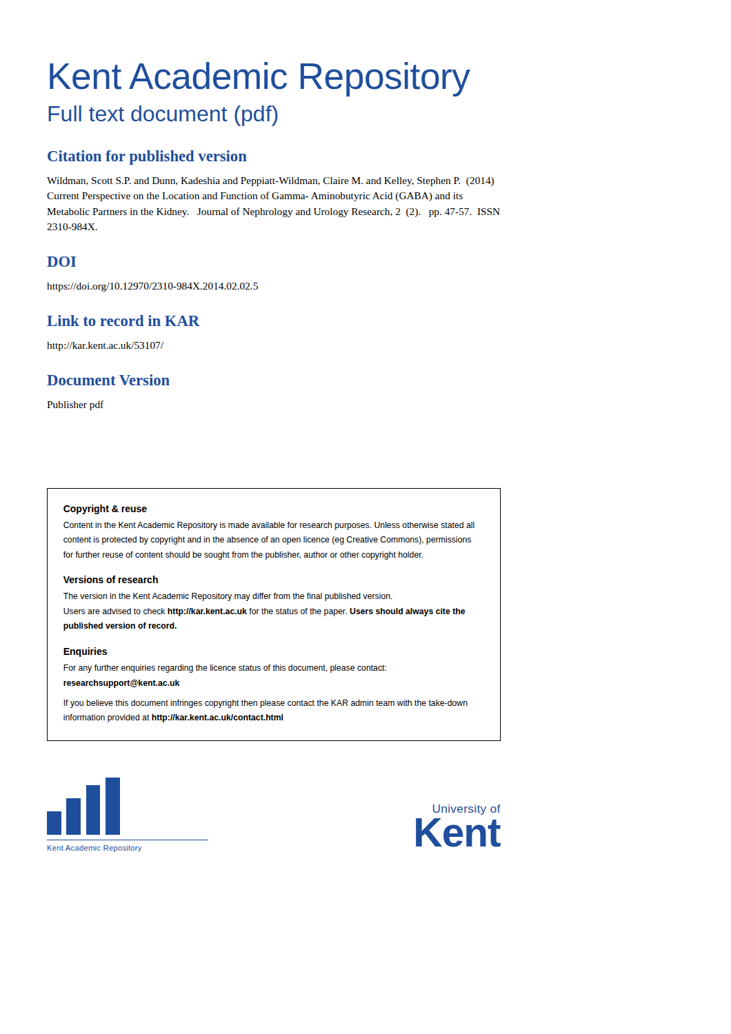Kent Academic Repository
Full text document (pdf)
Citation for published version
Wildman, Scott S.P. and Dunn, Kadeshia and Peppiatt-Wildman, Claire M. and Kelley, Stephen P. (2014) Current Perspective on the Location and Function of Gamma- Aminobutyric Acid (GABA) and its Metabolic Partners in the Kidney. Journal of Nephrology and Urology Research, 2 (2). pp. 47-57. ISSN 2310-984X.
DOI
https://doi.org/10.12970/2310-984X.2014.02.02.5
Link to record in KAR
http://kar.kent.ac.uk/53107/
Document Version
Publisher pdf
Copyright & reuse
Content in the Kent Academic Repository is made available for research purposes. Unless otherwise stated all
content is protected by copyright and in the absence of an open licence (eg Creative Commons), permissions
for further reuse of content should be sought from the publisher, author or other copyright holder.
Versions of research
The version in the Kent Academic Repository may differ from the final published version.
Users are advised to check http://kar.kent.ac.uk for the status of the paper. Users should always cite the
published version of record.
Enquiries
For any further enquiries regarding the licence status of this document, please contact:
researchsupport@kent.ac.uk
If you believe this document infringes copyright then please contact the KAR admin team with the take-down
information provided at http://kar.kent.ac.uk/contact.html
Kent Academic Repository
University of
Kent